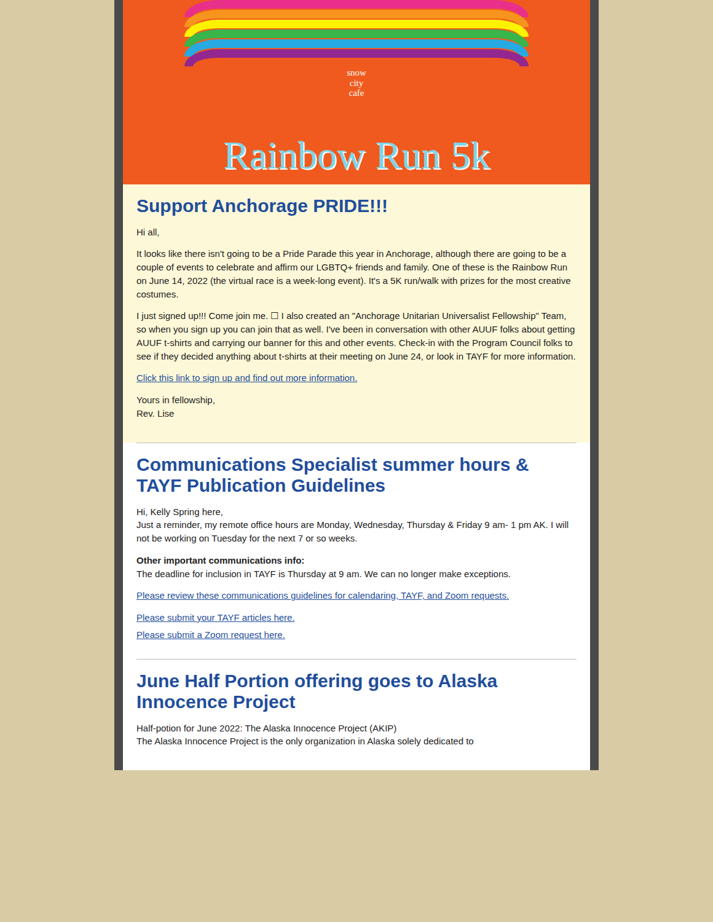snow
city
cafe
Rainbow Run 5k
Support Anchorage PRIDE!!!
Hi all,
It looks like there isn't going to be a Pride Parade this year in Anchorage, although there are going to be a couple of events to celebrate and affirm our LGBTQ+ friends and family. One of these is the Rainbow Run on June 14, 2022 (the virtual race is a week-long event). It's a 5K run/walk with prizes for the most creative costumes.
I just signed up!!! Come join me. ☐ I also created an "Anchorage Unitarian Universalist Fellowship" Team, so when you sign up you can join that as well. I've been in conversation with other AUUF folks about getting AUUF t-shirts and carrying our banner for this and other events. Check-in with the Program Council folks to see if they decided anything about t-shirts at their meeting on June 24, or look in TAYF for more information.
Click this link to sign up and find out more information.
Yours in fellowship,
Rev. Lise
Communications Specialist summer hours & TAYF Publication Guidelines
Hi, Kelly Spring here,
Just a reminder, my remote office hours are Monday, Wednesday, Thursday & Friday 9 am- 1 pm AK. I will not be working on Tuesday for the next 7 or so weeks.
Other important communications info:
The deadline for inclusion in TAYF is Thursday at 9 am. We can no longer make exceptions.
Please review these communications guidelines for calendaring, TAYF, and Zoom requests.
Please submit your TAYF articles here.
Please submit a Zoom request here.
June Half Portion offering goes to Alaska Innocence Project
Half-potion for June 2022: The Alaska Innocence Project (AKIP)
The Alaska Innocence Project is the only organization in Alaska solely dedicated to